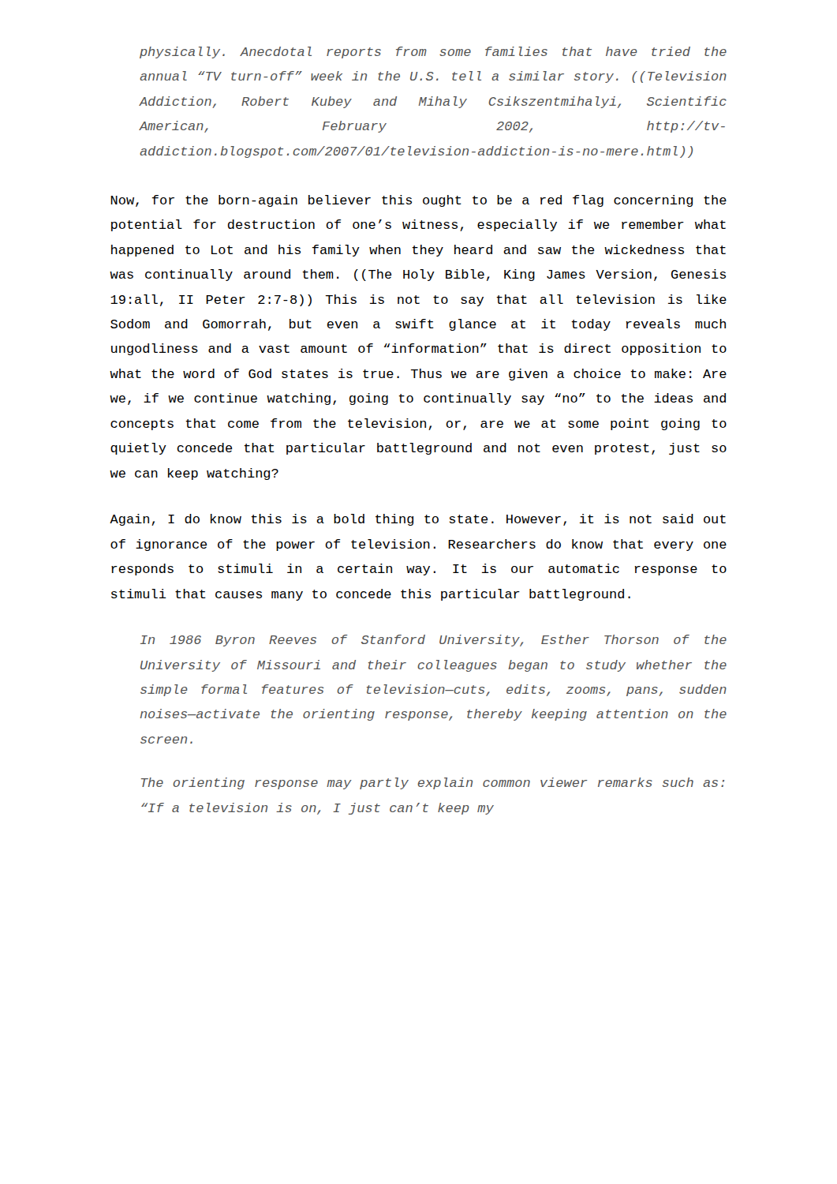physically. Anecdotal reports from some families that have tried the annual “TV turn-off” week in the U.S. tell a similar story. ((Television Addiction, Robert Kubey and Mihaly Csikszentmihalyi, Scientific American, February 2002, http://tv-addiction.blogspot.com/2007/01/television-addiction-is-no-mere.html))
Now, for the born-again believer this ought to be a red flag concerning the potential for destruction of one’s witness, especially if we remember what happened to Lot and his family when they heard and saw the wickedness that was continually around them. ((The Holy Bible, King James Version, Genesis 19:all, II Peter 2:7-8)) This is not to say that all television is like Sodom and Gomorrah, but even a swift glance at it today reveals much ungodliness and a vast amount of “information” that is direct opposition to what the word of God states is true. Thus we are given a choice to make: Are we, if we continue watching, going to continually say “no” to the ideas and concepts that come from the television, or, are we at some point going to quietly concede that particular battleground and not even protest, just so we can keep watching?
Again, I do know this is a bold thing to state. However, it is not said out of ignorance of the power of television. Researchers do know that every one responds to stimuli in a certain way. It is our automatic response to stimuli that causes many to concede this particular battleground.
In 1986 Byron Reeves of Stanford University, Esther Thorson of the University of Missouri and their colleagues began to study whether the simple formal features of television—cuts, edits, zooms, pans, sudden noises—activate the orienting response, thereby keeping attention on the screen.
The orienting response may partly explain common viewer remarks such as: “If a television is on, I just can’t keep my